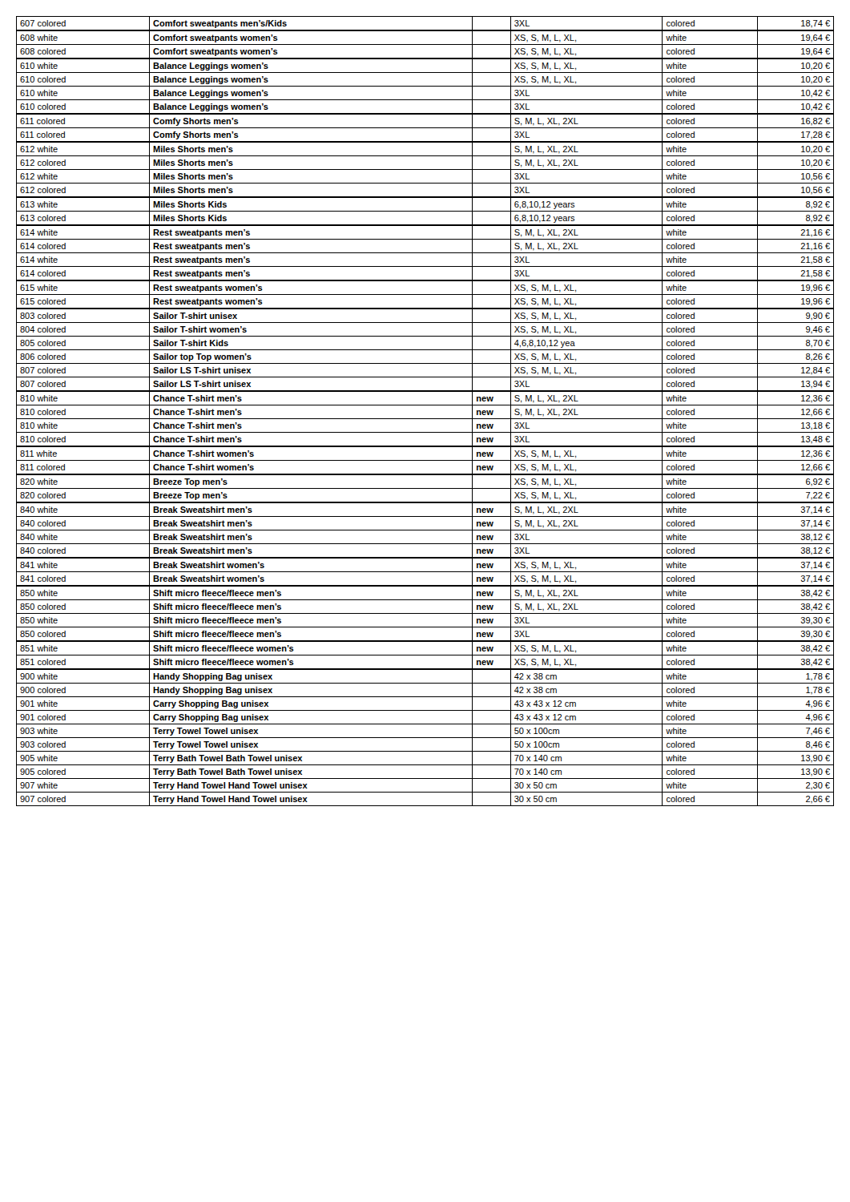| 607 colored | Comfort sweatpants men’s/Kids | | 3XL | colored | 18,74 € |
| 608 white | Comfort sweatpants women’s | | XS, S, M, L, XL, | white | 19,64 € |
| 608 colored | Comfort sweatpants women’s | | XS, S, M, L, XL, | colored | 19,64 € |
| 610 white | Balance Leggings women’s | | XS, S, M, L, XL, | white | 10,20 € |
| 610 colored | Balance Leggings women’s | | XS, S, M, L, XL, | colored | 10,20 € |
| 610 white | Balance Leggings women’s | | 3XL | white | 10,42 € |
| 610 colored | Balance Leggings women’s | | 3XL | colored | 10,42 € |
| 611 colored | Comfy Shorts men’s | | S, M, L, XL, 2XL | colored | 16,82 € |
| 611 colored | Comfy Shorts men’s | | 3XL | colored | 17,28 € |
| 612 white | Miles Shorts men’s | | S, M, L, XL, 2XL | white | 10,20 € |
| 612 colored | Miles Shorts men’s | | S, M, L, XL, 2XL | colored | 10,20 € |
| 612 white | Miles Shorts men’s | | 3XL | white | 10,56 € |
| 612 colored | Miles Shorts men’s | | 3XL | colored | 10,56 € |
| 613 white | Miles Shorts Kids | | 6,8,10,12 years | white | 8,92 € |
| 613 colored | Miles Shorts Kids | | 6,8,10,12 years | colored | 8,92 € |
| 614 white | Rest sweatpants men’s | | S, M, L, XL, 2XL | white | 21,16 € |
| 614 colored | Rest sweatpants men’s | | S, M, L, XL, 2XL | colored | 21,16 € |
| 614 white | Rest sweatpants men’s | | 3XL | white | 21,58 € |
| 614 colored | Rest sweatpants men’s | | 3XL | colored | 21,58 € |
| 615 white | Rest sweatpants women’s | | XS, S, M, L, XL, | white | 19,96 € |
| 615 colored | Rest sweatpants women’s | | XS, S, M, L, XL, | colored | 19,96 € |
| 803 colored | Sailor T-shirt unisex | | XS, S, M, L, XL, | colored | 9,90 € |
| 804 colored | Sailor T-shirt women’s | | XS, S, M, L, XL, | colored | 9,46 € |
| 805 colored | Sailor T-shirt Kids | | 4,6,8,10,12 yea | colored | 8,70 € |
| 806 colored | Sailor top Top women’s | | XS, S, M, L, XL, | colored | 8,26 € |
| 807 colored | Sailor LS T-shirt unisex | | XS, S, M, L, XL, | colored | 12,84 € |
| 807 colored | Sailor LS T-shirt unisex | | 3XL | colored | 13,94 € |
| 810 white | Chance T-shirt men’s | new | S, M, L, XL, 2XL | white | 12,36 € |
| 810 colored | Chance T-shirt men’s | new | S, M, L, XL, 2XL | colored | 12,66 € |
| 810 white | Chance T-shirt men’s | new | 3XL | white | 13,18 € |
| 810 colored | Chance T-shirt men’s | new | 3XL | colored | 13,48 € |
| 811 white | Chance T-shirt women’s | new | XS, S, M, L, XL, | white | 12,36 € |
| 811 colored | Chance T-shirt women’s | new | XS, S, M, L, XL, | colored | 12,66 € |
| 820 white | Breeze Top men’s | | XS, S, M, L, XL, | white | 6,92 € |
| 820 colored | Breeze Top men’s | | XS, S, M, L, XL, | colored | 7,22 € |
| 840 white | Break Sweatshirt men’s | new | S, M, L, XL, 2XL | white | 37,14 € |
| 840 colored | Break Sweatshirt men’s | new | S, M, L, XL, 2XL | colored | 37,14 € |
| 840 white | Break Sweatshirt men’s | new | 3XL | white | 38,12 € |
| 840 colored | Break Sweatshirt men’s | new | 3XL | colored | 38,12 € |
| 841 white | Break Sweatshirt women’s | new | XS, S, M, L, XL, | white | 37,14 € |
| 841 colored | Break Sweatshirt women’s | new | XS, S, M, L, XL, | colored | 37,14 € |
| 850 white | Shift micro fleece/fleece men’s | new | S, M, L, XL, 2XL | white | 38,42 € |
| 850 colored | Shift micro fleece/fleece men’s | new | S, M, L, XL, 2XL | colored | 38,42 € |
| 850 white | Shift micro fleece/fleece men’s | new | 3XL | white | 39,30 € |
| 850 colored | Shift micro fleece/fleece men’s | new | 3XL | colored | 39,30 € |
| 851 white | Shift micro fleece/fleece women’s | new | XS, S, M, L, XL, | white | 38,42 € |
| 851 colored | Shift micro fleece/fleece women’s | new | XS, S, M, L, XL, | colored | 38,42 € |
| 900 white | Handy Shopping Bag unisex | | 42 x 38 cm | white | 1,78 € |
| 900 colored | Handy Shopping Bag unisex | | 42 x 38 cm | colored | 1,78 € |
| 901 white | Carry Shopping Bag unisex | | 43 x 43 x 12 cm | white | 4,96 € |
| 901 colored | Carry Shopping Bag unisex | | 43 x 43 x 12 cm | colored | 4,96 € |
| 903 white | Terry Towel Towel unisex | | 50 x 100cm | white | 7,46 € |
| 903 colored | Terry Towel Towel unisex | | 50 x 100cm | colored | 8,46 € |
| 905 white | Terry Bath Towel Bath Towel unisex | | 70 x 140 cm | white | 13,90 € |
| 905 colored | Terry Bath Towel Bath Towel unisex | | 70 x 140 cm | colored | 13,90 € |
| 907 white | Terry Hand Towel Hand Towel unisex | | 30 x 50 cm | white | 2,30 € |
| 907 colored | Terry Hand Towel Hand Towel unisex | | 30 x 50 cm | colored | 2,66 € |